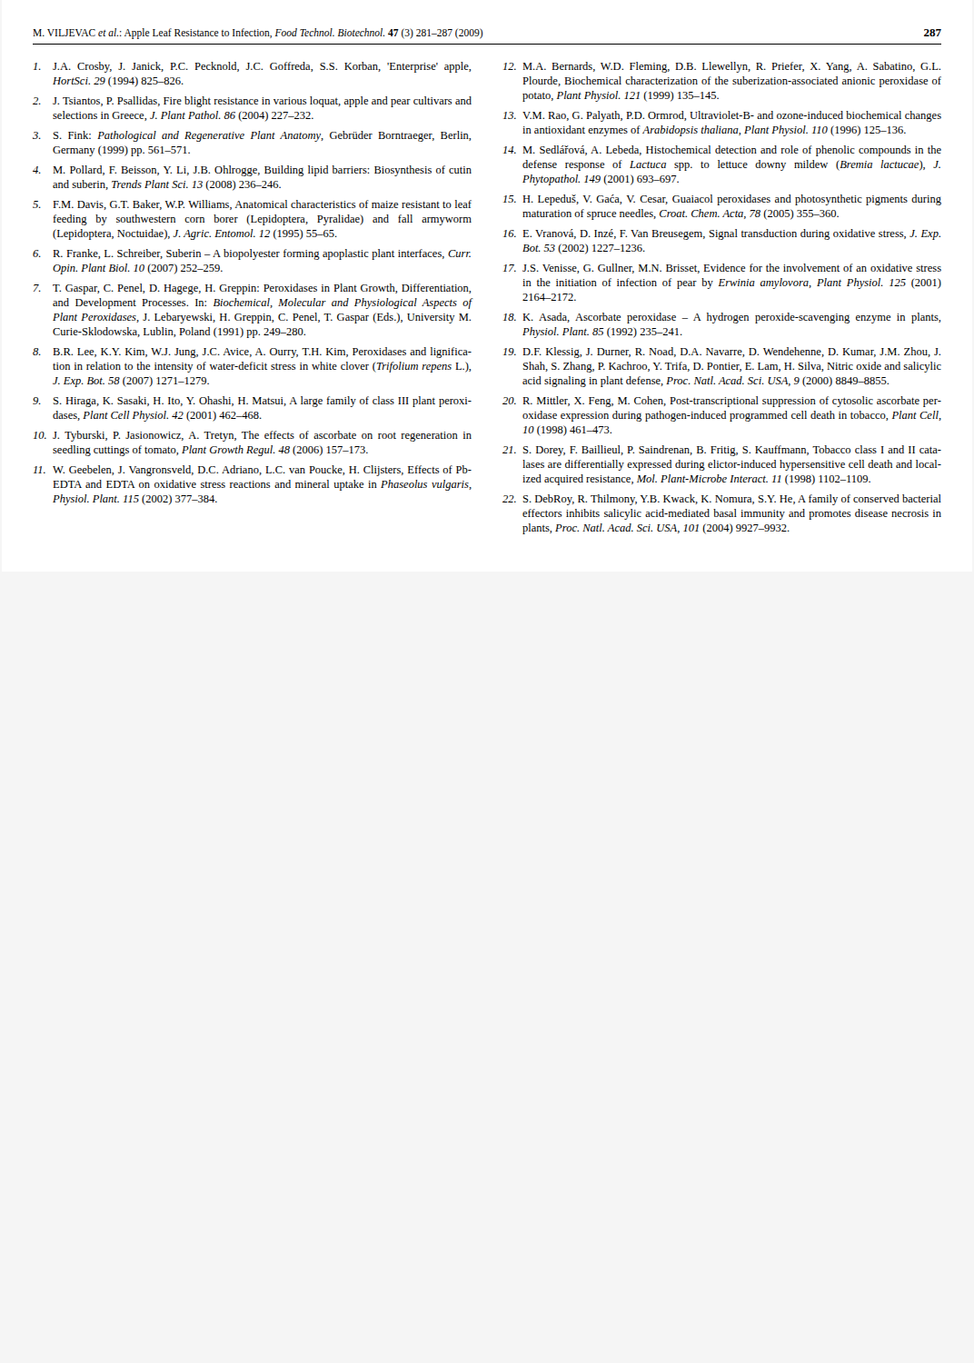M. VILJEVAC et al.: Apple Leaf Resistance to Infection, Food Technol. Biotechnol. 47 (3) 281–287 (2009)
287
J.A. Crosby, J. Janick, P.C. Pecknold, J.C. Goffreda, S.S. Korban, 'Enterprise' apple, HortSci. 29 (1994) 825–826.
J. Tsiantos, P. Psallidas, Fire blight resistance in various loquat, apple and pear cultivars and selections in Greece, J. Plant Pathol. 86 (2004) 227–232.
S. Fink: Pathological and Regenerative Plant Anatomy, Gebrüder Borntraeger, Berlin, Germany (1999) pp. 561–571.
M. Pollard, F. Beisson, Y. Li, J.B. Ohlrogge, Building lipid barriers: Biosynthesis of cutin and suberin, Trends Plant Sci. 13 (2008) 236–246.
F.M. Davis, G.T. Baker, W.P. Williams, Anatomical characteristics of maize resistant to leaf feeding by southwestern corn borer (Lepidoptera, Pyralidae) and fall armyworm (Lepidoptera, Noctuidae), J. Agric. Entomol. 12 (1995) 55–65.
R. Franke, L. Schreiber, Suberin – A biopolyester forming apoplastic plant interfaces, Curr. Opin. Plant Biol. 10 (2007) 252–259.
T. Gaspar, C. Penel, D. Hagege, H. Greppin: Peroxidases in Plant Growth, Differentiation, and Development Processes. In: Biochemical, Molecular and Physiological Aspects of Plant Peroxidases, J. Lebaryewski, H. Greppin, C. Penel, T. Gaspar (Eds.), University M. Curie-Sklodowska, Lublin, Poland (1991) pp. 249–280.
B.R. Lee, K.Y. Kim, W.J. Jung, J.C. Avice, A. Ourry, T.H. Kim, Peroxidases and lignification in relation to the intensity of water-deficit stress in white clover (Trifolium repens L.), J. Exp. Bot. 58 (2007) 1271–1279.
S. Hiraga, K. Sasaki, H. Ito, Y. Ohashi, H. Matsui, A large family of class III plant peroxidases, Plant Cell Physiol. 42 (2001) 462–468.
J. Tyburski, P. Jasionowicz, A. Tretyn, The effects of ascorbate on root regeneration in seedling cuttings of tomato, Plant Growth Regul. 48 (2006) 157–173.
W. Geebelen, J. Vangronsveld, D.C. Adriano, L.C. van Poucke, H. Clijsters, Effects of Pb-EDTA and EDTA on oxidative stress reactions and mineral uptake in Phaseolus vulgaris, Physiol. Plant. 115 (2002) 377–384.
M.A. Bernards, W.D. Fleming, D.B. Llewellyn, R. Priefer, X. Yang, A. Sabatino, G.L. Plourde, Biochemical characterization of the suberization-associated anionic peroxidase of potato, Plant Physiol. 121 (1999) 135–145.
V.M. Rao, G. Palyath, P.D. Ormrod, Ultraviolet-B- and ozone-induced biochemical changes in antioxidant enzymes of Arabidopsis thaliana, Plant Physiol. 110 (1996) 125–136.
M. Sedlářová, A. Lebeda, Histochemical detection and role of phenolic compounds in the defense response of Lactuca spp. to lettuce downy mildew (Bremia lactucae), J. Phytopathol. 149 (2001) 693–697.
H. Lepeduš, V. Gaća, V. Cesar, Guaiacol peroxidases and photosynthetic pigments during maturation of spruce needles, Croat. Chem. Acta, 78 (2005) 355–360.
E. Vranová, D. Inzé, F. Van Breusegem, Signal transduction during oxidative stress, J. Exp. Bot. 53 (2002) 1227–1236.
J.S. Venisse, G. Gullner, M.N. Brisset, Evidence for the involvement of an oxidative stress in the initiation of infection of pear by Erwinia amylovora, Plant Physiol. 125 (2001) 2164–2172.
K. Asada, Ascorbate peroxidase – A hydrogen peroxide-scavenging enzyme in plants, Physiol. Plant. 85 (1992) 235–241.
D.F. Klessig, J. Durner, R. Noad, D.A. Navarre, D. Wendehenne, D. Kumar, J.M. Zhou, J. Shah, S. Zhang, P. Kachroo, Y. Trifa, D. Pontier, E. Lam, H. Silva, Nitric oxide and salicylic acid signaling in plant defense, Proc. Natl. Acad. Sci. USA, 9 (2000) 8849–8855.
R. Mittler, X. Feng, M. Cohen, Post-transcriptional suppression of cytosolic ascorbate peroxidase expression during pathogen-induced programmed cell death in tobacco, Plant Cell, 10 (1998) 461–473.
S. Dorey, F. Baillieul, P. Saindrenan, B. Fritig, S. Kauffmann, Tobacco class I and II catalases are differentially expressed during elictor-induced hypersensitive cell death and localized acquired resistance, Mol. Plant-Microbe Interact. 11 (1998) 1102–1109.
S. DebRoy, R. Thilmony, Y.B. Kwack, K. Nomura, S.Y. He, A family of conserved bacterial effectors inhibits salicylic acid-mediated basal immunity and promotes disease necrosis in plants, Proc. Natl. Acad. Sci. USA, 101 (2004) 9927–9932.